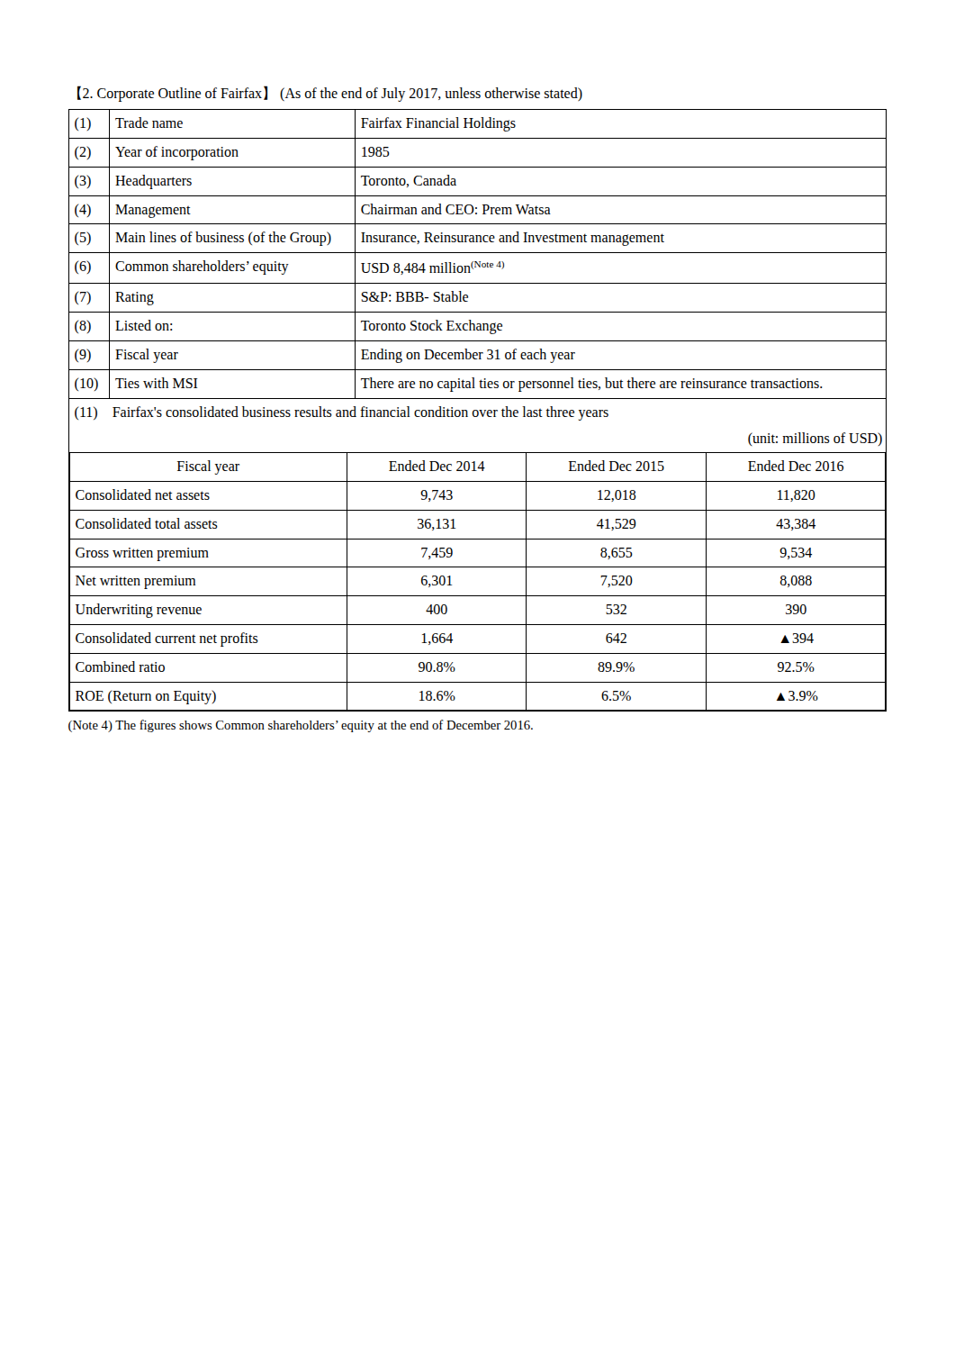【2. Corporate Outline of Fairfax】 (As of the end of July 2017, unless otherwise stated)
| (1) | Trade name | Fairfax Financial Holdings |
| (2) | Year of incorporation | 1985 |
| (3) | Headquarters | Toronto, Canada |
| (4) | Management | Chairman and CEO: Prem Watsa |
| (5) | Main lines of business (of the Group) | Insurance, Reinsurance and Investment management |
| (6) | Common shareholders’ equity | USD 8,484 million (Note 4) |
| (7) | Rating | S&P: BBB- Stable |
| (8) | Listed on: | Toronto Stock Exchange |
| (9) | Fiscal year | Ending on December 31 of each year |
| (10) | Ties with MSI | There are no capital ties or personnel ties, but there are reinsurance transactions. |
| (11) Fairfax's consolidated business results and financial condition over the last three years (unit: millions of USD) / Fiscal year / Ended Dec 2014 / Ended Dec 2015 / Ended Dec 2016 / / Consolidated net assets / 9,743 / 12,018 / 11,820 / / Consolidated total assets / 36,131 / 41,529 / 43,384 / / Gross written premium / 7,459 / 8,655 / 9,534 / / Net written premium / 6,301 / 7,520 / 8,088 / / Underwriting revenue / 400 / 532 / 390 / / Consolidated current net profits / 1,664 / 642 / ▲394 / / Combined ratio / 90.8% / 89.9% / 92.5% / / ROE (Return on Equity) / 18.6% / 6.5% / ▲3.9% / |
(Note 4) The figures shows Common shareholders’ equity at the end of December 2016.